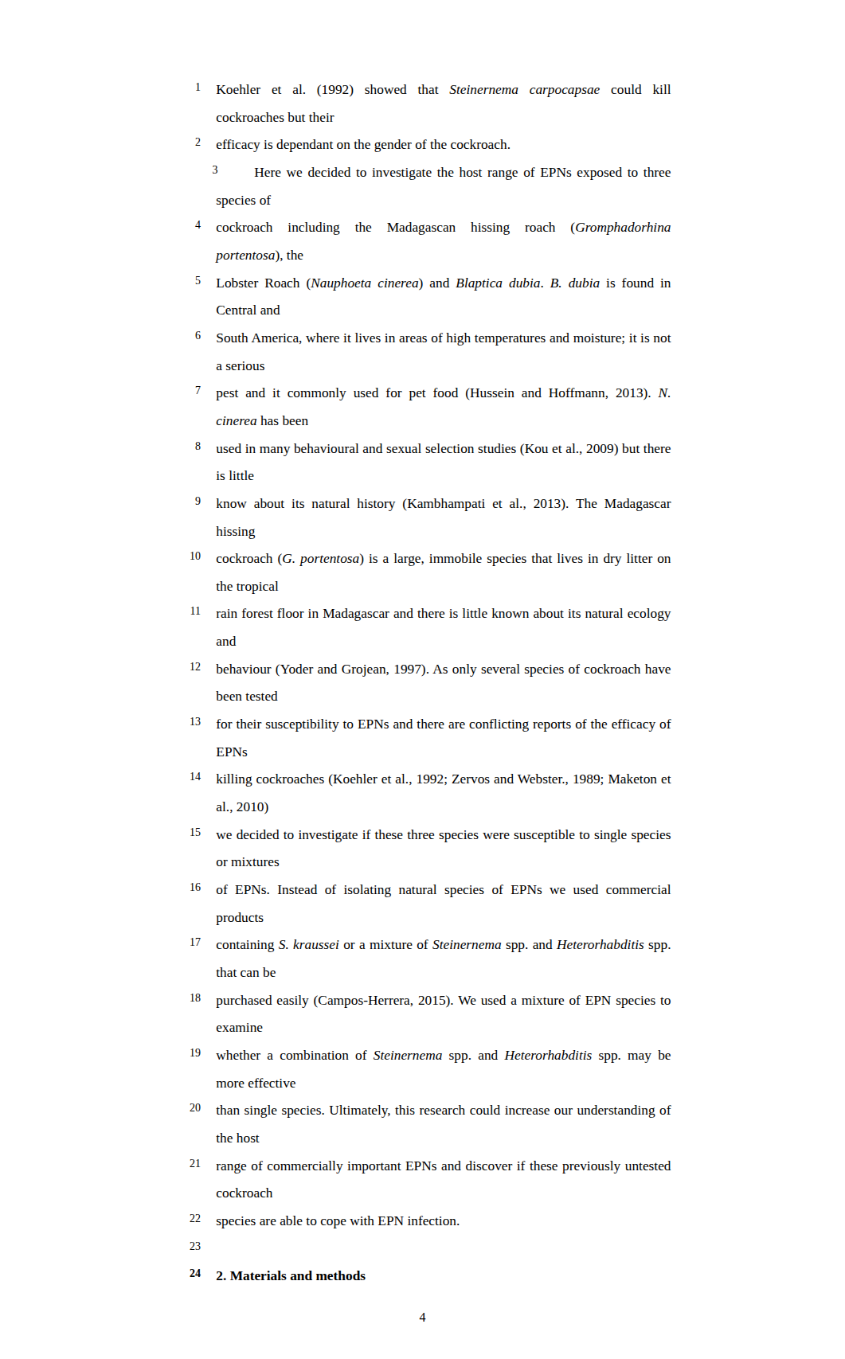Koehler et al. (1992) showed that Steinernema carpocapsae could kill cockroaches but their
efficacy is dependant on the gender of the cockroach.
Here we decided to investigate the host range of EPNs exposed to three species of
cockroach including the Madagascan hissing roach (Gromphadorhina portentosa), the
Lobster Roach (Nauphoeta cinerea) and Blaptica dubia. B. dubia is found in Central and
South America, where it lives in areas of high temperatures and moisture; it is not a serious
pest and it commonly used for pet food (Hussein and Hoffmann, 2013). N. cinerea has been
used in many behavioural and sexual selection studies (Kou et al., 2009) but there is little
know about its natural history (Kambhampati et al., 2013). The Madagascar hissing
cockroach (G. portentosa) is a large, immobile species that lives in dry litter on the tropical
rain forest floor in Madagascar and there is little known about its natural ecology and
behaviour (Yoder and Grojean, 1997). As only several species of cockroach have been tested
for their susceptibility to EPNs and there are conflicting reports of the efficacy of EPNs
killing cockroaches (Koehler et al., 1992; Zervos and Webster., 1989; Maketon et al., 2010)
we decided to investigate if these three species were susceptible to single species or mixtures
of EPNs. Instead of isolating natural species of EPNs we used commercial products
containing S. kraussei or a mixture of Steinernema spp. and Heterorhabditis spp. that can be
purchased easily (Campos-Herrera, 2015). We used a mixture of EPN species to examine
whether a combination of Steinernema spp. and Heterorhabditis spp. may be more effective
than single species. Ultimately, this research could increase our understanding of the host
range of commercially important EPNs and discover if these previously untested cockroach
species are able to cope with EPN infection.
2. Materials and methods
4